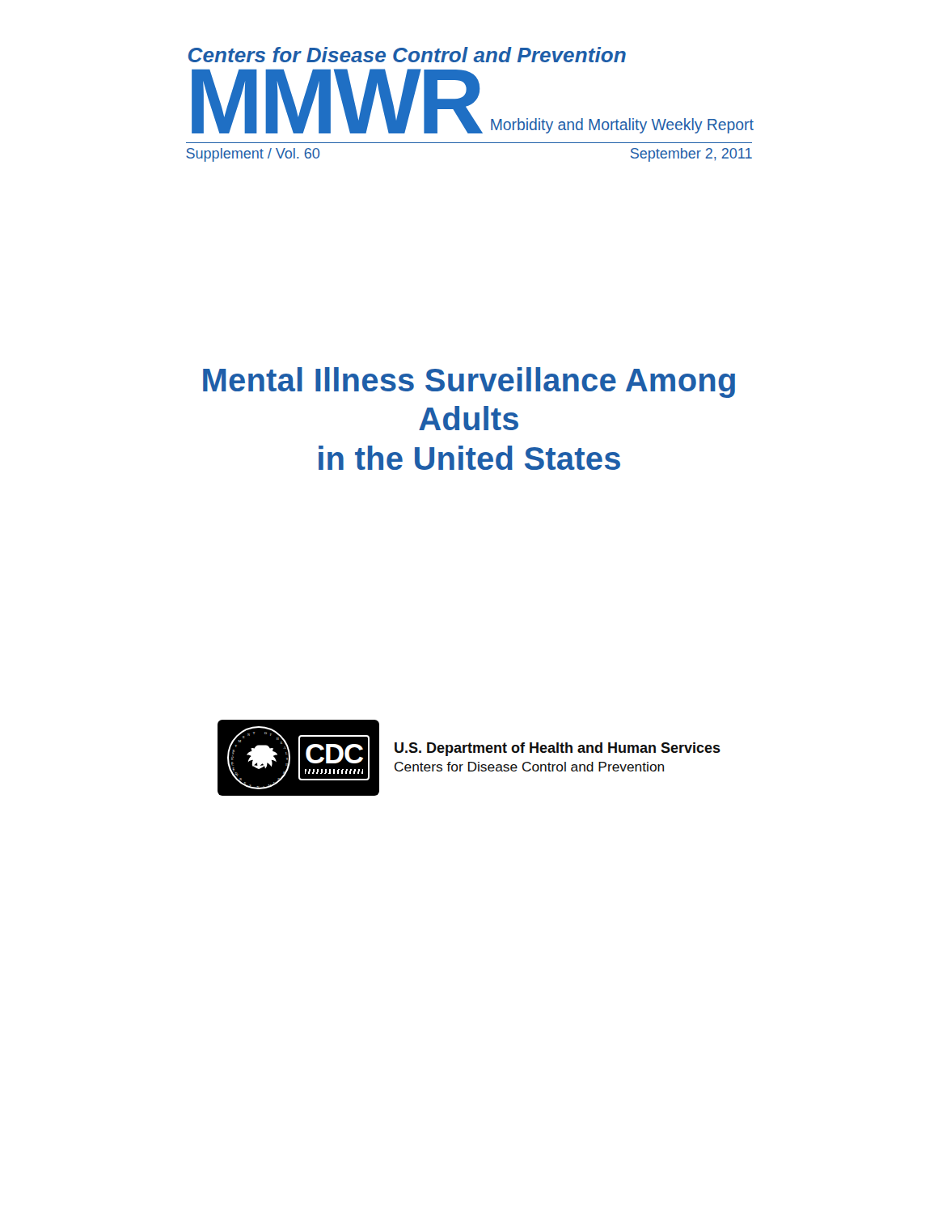Centers for Disease Control and Prevention
MMWR
Morbidity and Mortality Weekly Report
Supplement / Vol. 60 September 2, 2011
Mental Illness Surveillance Among Adults
in the United States
D E P A R T M E N T O F H E A L T H & H U M A N S E R V I C E S
CDC
U.S. Department of Health and Human Services
Centers for Disease Control and Prevention